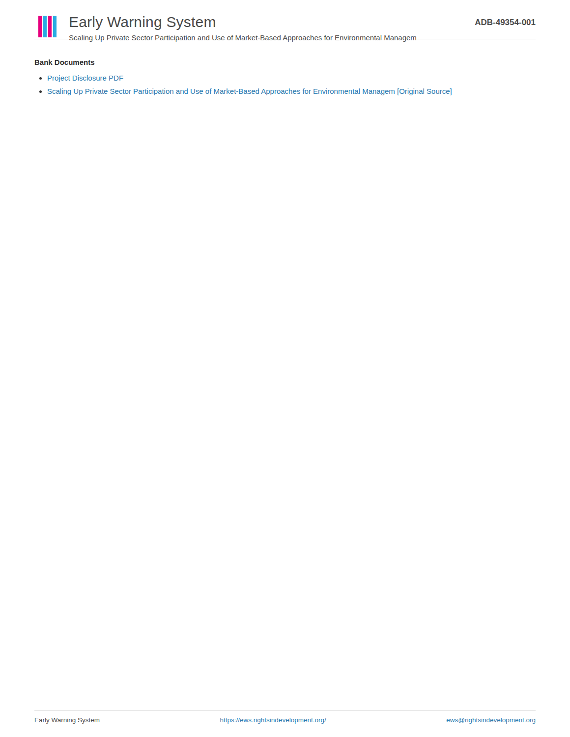Early Warning System
Scaling Up Private Sector Participation and Use of Market-Based Approaches for Environmental Managem
ADB-49354-001
Bank Documents
Project Disclosure PDF
Scaling Up Private Sector Participation and Use of Market-Based Approaches for Environmental Managem [Original Source]
Early Warning System
https://ews.rightsindevelopment.org/
ews@rightsindevelopment.org